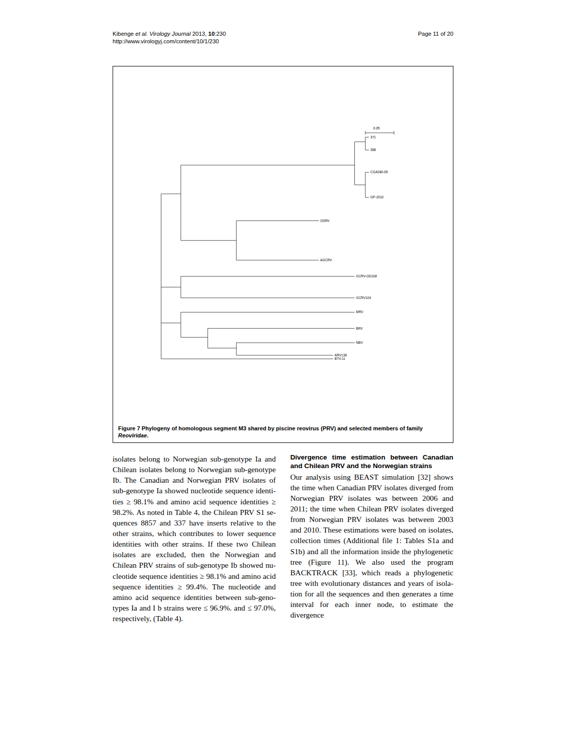Kibenge et al. Virology Journal 2013, 10:230
http://www.virologyj.com/content/10/1/230
Page 11 of 20
0.05 371 358 CGA280-05 GP-2010 GSRV AGCRV GCRV-GD108 GCRV104 MRV BRV NBV ARV138 BTV-11
Figure 7 Phylogeny of homologous segment M3 shared by piscine reovirus (PRV) and selected members of family Reoviridae.
isolates belong to Norwegian sub-genotype Ia and Chilean isolates belong to Norwegian sub-genotype Ib. The Canadian and Norwegian PRV isolates of sub-genotype Ia showed nucleotide sequence identities ≥ 98.1% and amino acid sequence identities ≥ 98.2%. As noted in Table 4, the Chilean PRV S1 sequences 8857 and 337 have inserts relative to the other strains, which contributes to lower sequence identities with other strains. If these two Chilean isolates are excluded, then the Norwegian and Chilean PRV strains of sub-genotype Ib showed nucleotide sequence identities ≥ 98.1% and amino acid sequence identities ≥ 99.4%. The nucleotide and amino acid sequence identities between sub-genotypes Ia and I b strains were ≤ 96.9%. and ≤ 97.0%, respectively, (Table 4).
Divergence time estimation between Canadian and Chilean PRV and the Norwegian strains
Our analysis using BEAST simulation [32] shows the time when Canadian PRV isolates diverged from Norwegian PRV isolates was between 2006 and 2011; the time when Chilean PRV isolates diverged from Norwegian PRV isolates was between 2003 and 2010. These estimations were based on isolates, collection times (Additional file 1: Tables S1a and S1b) and all the information inside the phylogenetic tree (Figure 11). We also used the program BACKTRACK [33], which reads a phylogenetic tree with evolutionary distances and years of isolation for all the sequences and then generates a time interval for each inner node, to estimate the divergence